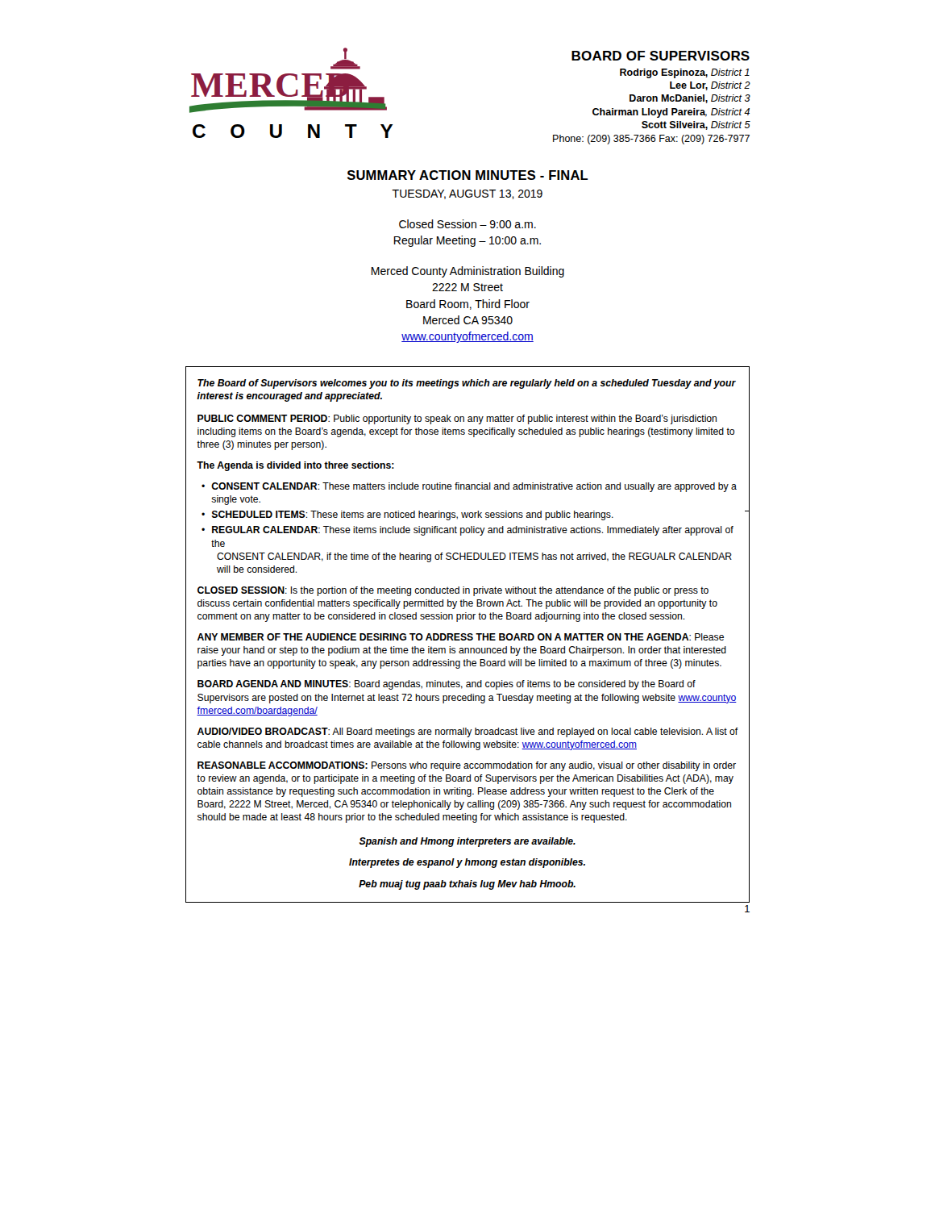MERCED C O U N T Y
BOARD OF SUPERVISORS
Rodrigo Espinoza, District 1
Lee Lor, District 2
Daron McDaniel, District 3
Chairman Lloyd Pareira, District 4
Scott Silveira, District 5
Phone: (209) 385-7366 Fax: (209) 726-7977
SUMMARY ACTION MINUTES - FINAL
TUESDAY, AUGUST 13, 2019
Closed Session – 9:00 a.m.
Regular Meeting – 10:00 a.m.
Merced County Administration Building
2222 M Street
Board Room, Third Floor
Merced CA 95340
www.countyofmerced.com
The Board of Supervisors welcomes you to its meetings which are regularly held on a scheduled Tuesday and your interest is encouraged and appreciated.
PUBLIC COMMENT PERIOD: Public opportunity to speak on any matter of public interest within the Board’s jurisdiction including items on the Board’s agenda, except for those items specifically scheduled as public hearings (testimony limited to three (3) minutes per person).
The Agenda is divided into three sections:
CONSENT CALENDAR: These matters include routine financial and administrative action and usually are approved by a single vote.
SCHEDULED ITEMS: These items are noticed hearings, work sessions and public hearings.
REGULAR CALENDAR: These items include significant policy and administrative actions. Immediately after approval of theCONSENT CALENDAR, if the time of the hearing of SCHEDULED ITEMS has not arrived, the REGUALR CALENDAR will be considered.
CLOSED SESSION: Is the portion of the meeting conducted in private without the attendance of the public or press to discuss certain confidential matters specifically permitted by the Brown Act. The public will be provided an opportunity to comment on any matter to be considered in closed session prior to the Board adjourning into the closed session.
ANY MEMBER OF THE AUDIENCE DESIRING TO ADDRESS THE BOARD ON A MATTER ON THE AGENDA: Please raise your hand or step to the podium at the time the item is announced by the Board Chairperson. In order that interested parties have an opportunity to speak, any person addressing the Board will be limited to a maximum of three (3) minutes.
BOARD AGENDA AND MINUTES: Board agendas, minutes, and copies of items to be considered by the Board of Supervisors are posted on the Internet at least 72 hours preceding a Tuesday meeting at the following website www.countyofmerced.com/boardagenda/
AUDIO/VIDEO BROADCAST: All Board meetings are normally broadcast live and replayed on local cable television. A list of cable channels and broadcast times are available at the following website: www.countyofmerced.com
REASONABLE ACCOMMODATIONS: Persons who require accommodation for any audio, visual or other disability in order to review an agenda, or to participate in a meeting of the Board of Supervisors per the American Disabilities Act (ADA), may obtain assistance by requesting such accommodation in writing. Please address your written request to the Clerk of the Board, 2222 M Street, Merced, CA 95340 or telephonically by calling (209) 385-7366. Any such request for accommodation should be made at least 48 hours prior to the scheduled meeting for which assistance is requested.
Spanish and Hmong interpreters are available.
Interpretes de espanol y hmong estan disponibles.
Peb muaj tug paab txhais lug Mev hab Hmoob.
1